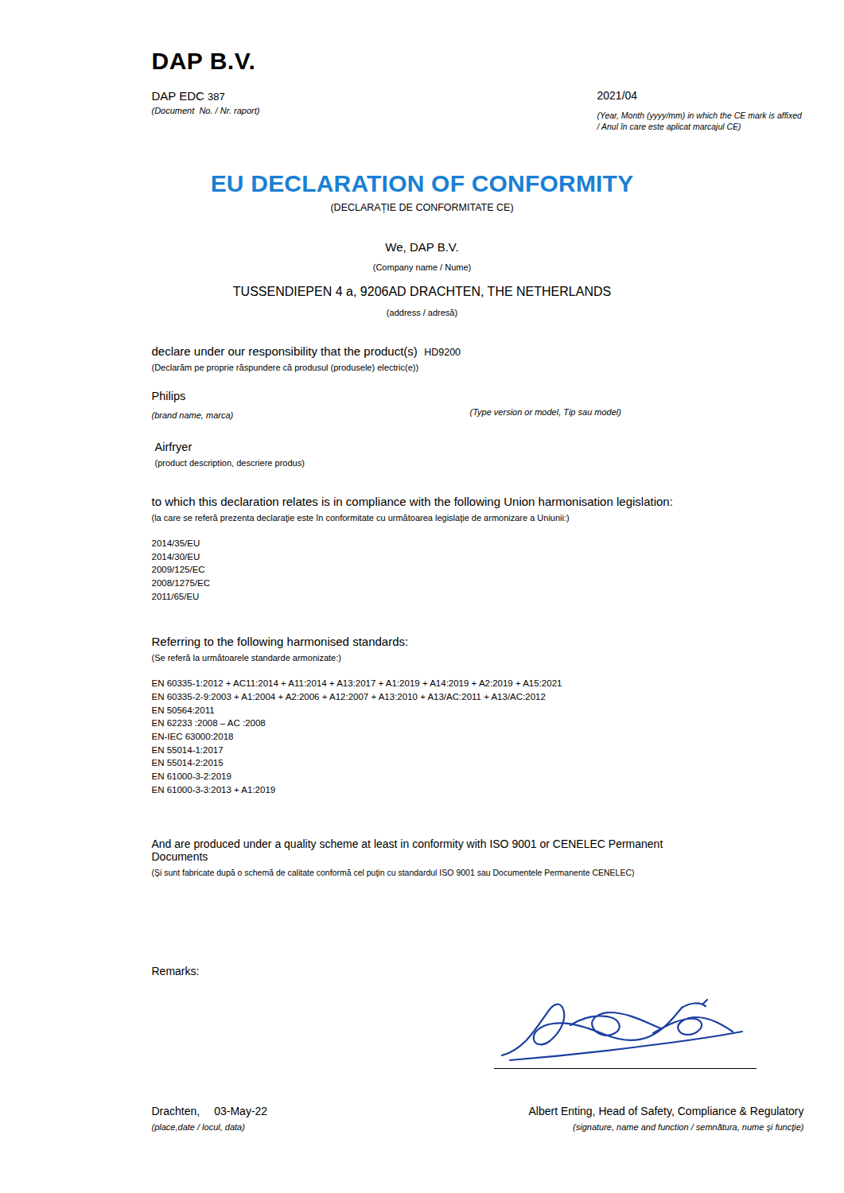DAP B.V.
DAP EDC 387
(Document No. / Nr. raport)
2021/04
(Year, Month (yyyy/mm) in which the CE mark is affixed / Anul în care este aplicat marcajul CE)
EU DECLARATION OF CONFORMITY
(DECLARAȚIE DE CONFORMITATE CE)
We, DAP B.V.
(Company name / Nume)
TUSSENDIEPEN 4 a, 9206AD DRACHTEN, THE NETHERLANDS
(address / adresă)
declare under our responsibility that the product(s) HD9200
(Declarăm pe proprie răspundere că produsul (produsele) electric(e))
Philips
(brand name, marca) (Type version or model, Tip sau model)
Airfryer
(product description, descriere produs)
to which this declaration relates is in compliance with the following Union harmonisation legislation:
(la care se referă prezenta declaraţie este în conformitate cu următoarea legislaţie de armonizare a Uniunii:)
2014/35/EU
2014/30/EU
2009/125/EC
2008/1275/EC
2011/65/EU
Referring to the following harmonised standards:
(Se referă la următoarele standarde armonizate:)
EN 60335-1:2012 + AC11:2014 + A11:2014 + A13:2017 + A1:2019 + A14:2019 + A2:2019 + A15:2021
EN 60335-2-9:2003 + A1:2004 + A2:2006 + A12:2007 + A13:2010 + A13/AC:2011 + A13/AC:2012
EN 50564:2011
EN 62233 :2008 – AC :2008
EN-IEC 63000:2018
EN 55014-1:2017
EN 55014-2:2015
EN 61000-3-2:2019
EN 61000-3-3:2013 + A1:2019
And are produced under a quality scheme at least in conformity with ISO 9001 or CENELEC Permanent Documents
(Şi sunt fabricate după o schemă de calitate conformă cel puţin cu standardul ISO 9001 sau Documentele Permanente CENELEC)
Remarks:
Drachten,03-May-22
(place,date / locul, data)
Albert Enting, Head of Safety, Compliance & Regulatory
(signature, name and function / semnătura, nume şi funcţie)